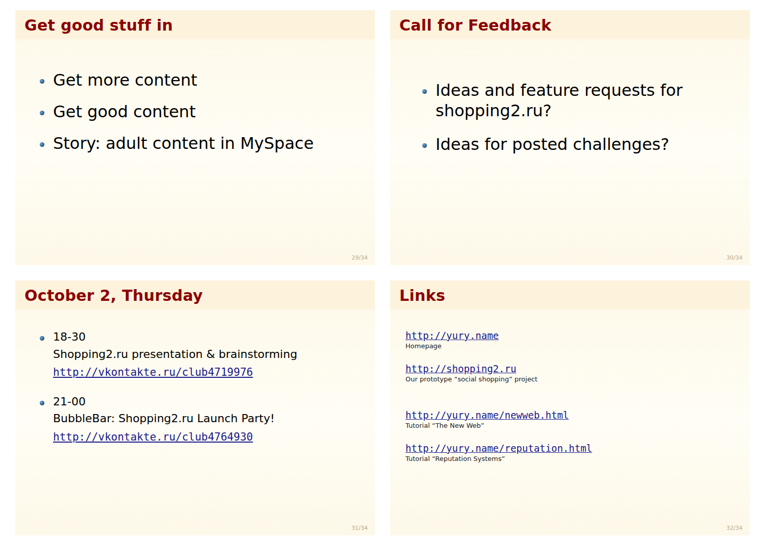Get good stuff in
Get more content
Get good content
Story: adult content in MySpace
29/34
Call for Feedback
Ideas and feature requests for shopping2.ru?
Ideas for posted challenges?
30/34
October 2, Thursday
18-30
Shopping2.ru presentation & brainstorming
http://vkontakte.ru/club4719976
21-00
BubbleBar: Shopping2.ru Launch Party!
http://vkontakte.ru/club4764930
31/34
Links
http://yury.name
Homepage
http://shopping2.ru
Our prototype “social shopping” project
http://yury.name/newweb.html
Tutorial “The New Web”
http://yury.name/reputation.html
Tutorial “Reputation Systems”
32/34